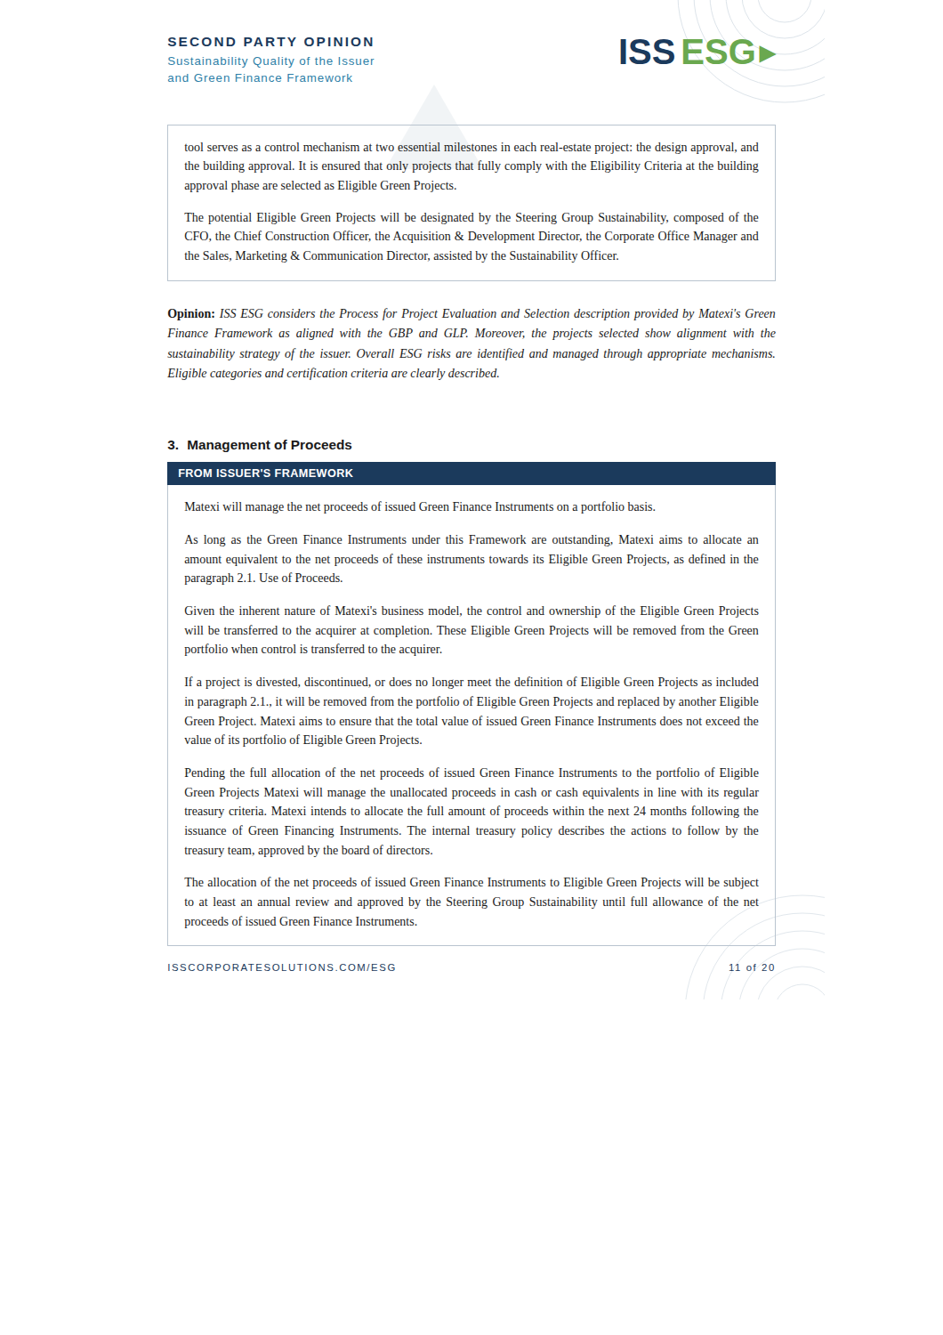SECOND PARTY OPINION
Sustainability Quality of the Issuer
and Green Finance Framework
ISS ESG▸
tool serves as a control mechanism at two essential milestones in each real-estate project: the design approval, and the building approval. It is ensured that only projects that fully comply with the Eligibility Criteria at the building approval phase are selected as Eligible Green Projects.
The potential Eligible Green Projects will be designated by the Steering Group Sustainability, composed of the CFO, the Chief Construction Officer, the Acquisition & Development Director, the Corporate Office Manager and the Sales, Marketing & Communication Director, assisted by the Sustainability Officer.
Opinion: ISS ESG considers the Process for Project Evaluation and Selection description provided by Matexi's Green Finance Framework as aligned with the GBP and GLP. Moreover, the projects selected show alignment with the sustainability strategy of the issuer. Overall ESG risks are identified and managed through appropriate mechanisms. Eligible categories and certification criteria are clearly described.
3. Management of Proceeds
FROM ISSUER'S FRAMEWORK
Matexi will manage the net proceeds of issued Green Finance Instruments on a portfolio basis.
As long as the Green Finance Instruments under this Framework are outstanding, Matexi aims to allocate an amount equivalent to the net proceeds of these instruments towards its Eligible Green Projects, as defined in the paragraph 2.1. Use of Proceeds.
Given the inherent nature of Matexi's business model, the control and ownership of the Eligible Green Projects will be transferred to the acquirer at completion. These Eligible Green Projects will be removed from the Green portfolio when control is transferred to the acquirer.
If a project is divested, discontinued, or does no longer meet the definition of Eligible Green Projects as included in paragraph 2.1., it will be removed from the portfolio of Eligible Green Projects and replaced by another Eligible Green Project. Matexi aims to ensure that the total value of issued Green Finance Instruments does not exceed the value of its portfolio of Eligible Green Projects.
Pending the full allocation of the net proceeds of issued Green Finance Instruments to the portfolio of Eligible Green Projects Matexi will manage the unallocated proceeds in cash or cash equivalents in line with its regular treasury criteria. Matexi intends to allocate the full amount of proceeds within the next 24 months following the issuance of Green Financing Instruments. The internal treasury policy describes the actions to follow by the treasury team, approved by the board of directors.
The allocation of the net proceeds of issued Green Finance Instruments to Eligible Green Projects will be subject to at least an annual review and approved by the Steering Group Sustainability until full allowance of the net proceeds of issued Green Finance Instruments.
ISSCORPORATESOLUTIONS.COM/ESG 11 of 20